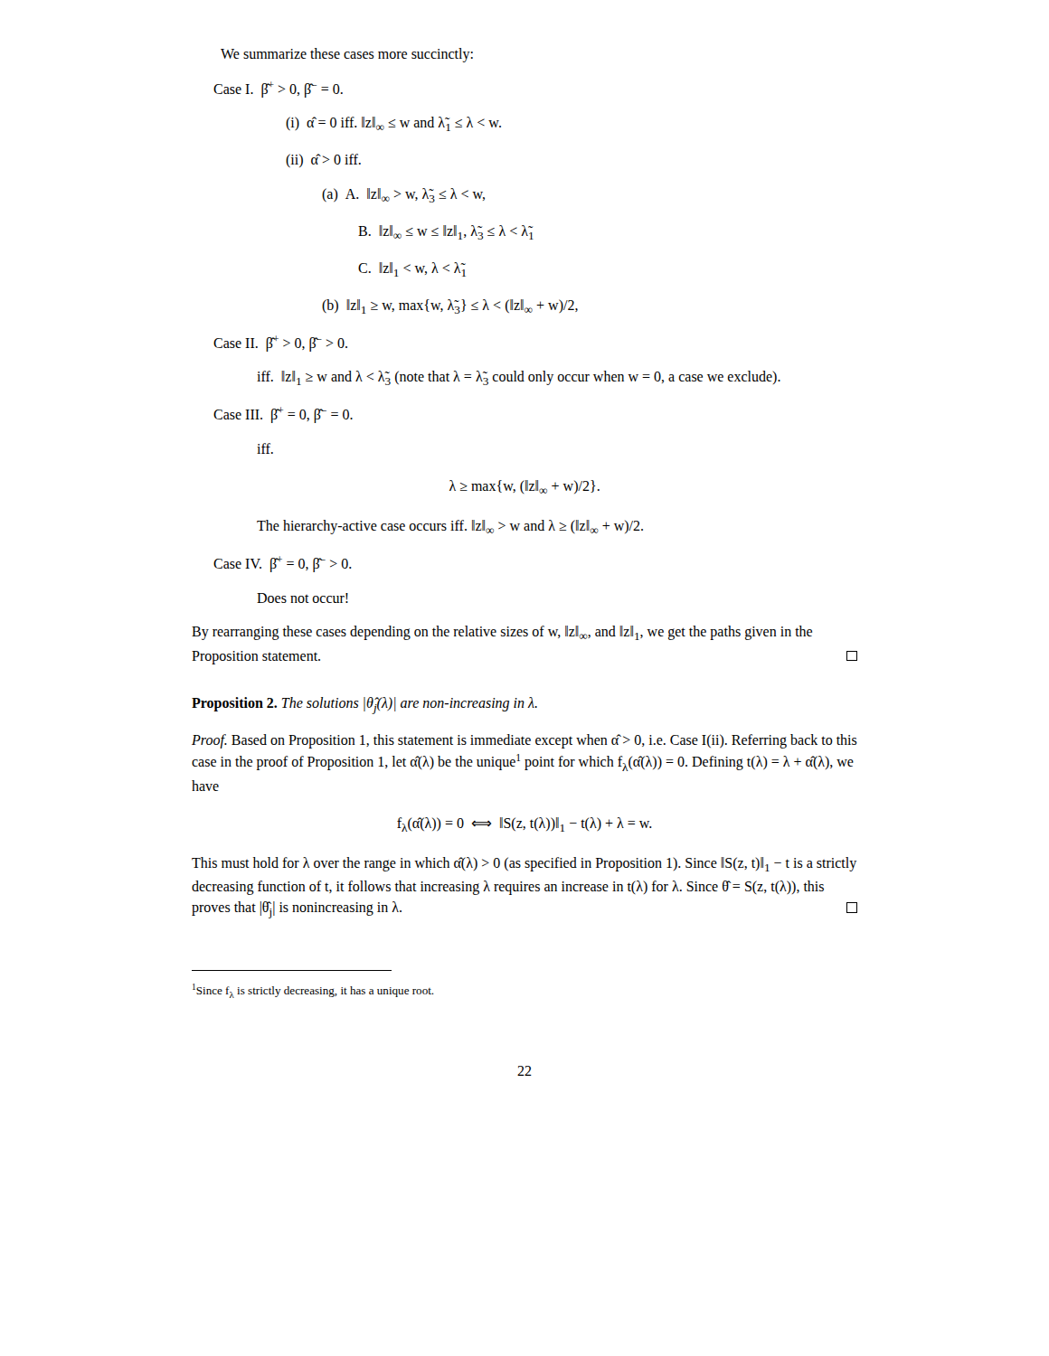We summarize these cases more succinctly:
Case I. β̂+ > 0, β̂− = 0.
(i) α̂ = 0 iff. ‖z‖∞ ≤ w and λ̃1 ≤ λ < w.
(ii) α̂ > 0 iff.
(a) A. ‖z‖∞ > w, λ̃3 ≤ λ < w,
B. ‖z‖∞ ≤ w ≤ ‖z‖1, λ̃3 ≤ λ < λ̃1
C. ‖z‖1 < w, λ < λ̃1
(b) ‖z‖1 ≥ w, max{w, λ̃3} ≤ λ < (‖z‖∞ + w)/2,
Case II. β̂+ > 0, β̂− > 0.
iff. ‖z‖1 ≥ w and λ < λ̃3 (note that λ = λ̃3 could only occur when w = 0, a case we exclude).
Case III. β̂+ = 0, β̂− = 0.
iff.
λ ≥ max{w, (‖z‖∞ + w)/2}.
The hierarchy-active case occurs iff. ‖z‖∞ > w and λ ≥ (‖z‖∞ + w)/2.
Case IV. β̂+ = 0, β̂− > 0.
Does not occur!
By rearranging these cases depending on the relative sizes of w, ‖z‖∞, and ‖z‖1, we get the paths given in the Proposition statement.
Proposition 2. The solutions |θ̂j(λ)| are non-increasing in λ.
Proof. Based on Proposition 1, this statement is immediate except when α̂ > 0, i.e. Case I(ii). Referring back to this case in the proof of Proposition 1, let α̂(λ) be the unique1 point for which fλ(α̂(λ)) = 0. Defining t(λ) = λ + α̂(λ), we have
fλ(α̂(λ)) = 0 ⟺ ‖S(z, t(λ))‖1 − t(λ) + λ = w.
This must hold for λ over the range in which α̂(λ) > 0 (as specified in Proposition 1). Since ‖S(z, t)‖1 − t is a strictly decreasing function of t, it follows that increasing λ requires an increase in t(λ) for λ. Since θ̂ = S(z, t(λ)), this proves that |θ̂j| is nonincreasing in λ.
1Since fλ is strictly decreasing, it has a unique root.
22